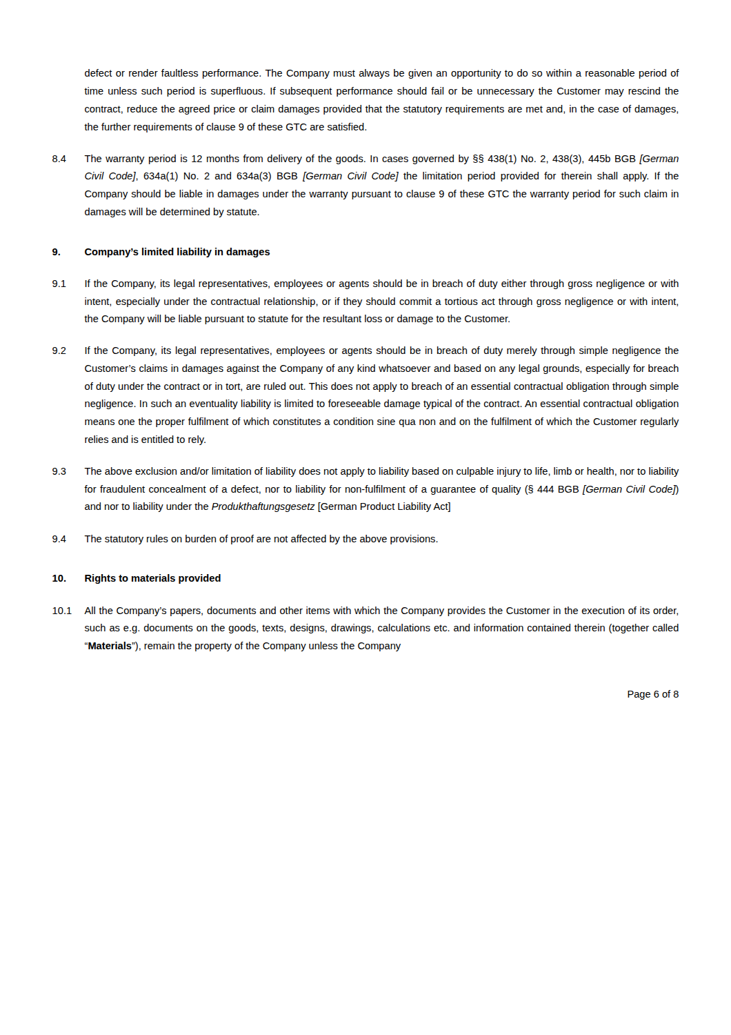defect or render faultless performance. The Company must always be given an opportunity to do so within a reasonable period of time unless such period is superfluous. If subsequent performance should fail or be unnecessary the Customer may rescind the contract, reduce the agreed price or claim damages provided that the statutory requirements are met and, in the case of damages, the further requirements of clause 9 of these GTC are satisfied.
8.4
The warranty period is 12 months from delivery of the goods. In cases governed by §§ 438(1) No. 2, 438(3), 445b BGB [German Civil Code], 634a(1) No. 2 and 634a(3) BGB [German Civil Code] the limitation period provided for therein shall apply. If the Company should be liable in damages under the warranty pursuant to clause 9 of these GTC the warranty period for such claim in damages will be determined by statute.
9. Company’s limited liability in damages
9.1
If the Company, its legal representatives, employees or agents should be in breach of duty either through gross negligence or with intent, especially under the contractual relationship, or if they should commit a tortious act through gross negligence or with intent, the Company will be liable pursuant to statute for the resultant loss or damage to the Customer.
9.2
If the Company, its legal representatives, employees or agents should be in breach of duty merely through simple negligence the Customer’s claims in damages against the Company of any kind whatsoever and based on any legal grounds, especially for breach of duty under the contract or in tort, are ruled out. This does not apply to breach of an essential contractual obligation through simple negligence. In such an eventuality liability is limited to foreseeable damage typical of the contract. An essential contractual obligation means one the proper fulfilment of which constitutes a condition sine qua non and on the fulfilment of which the Customer regularly relies and is entitled to rely.
9.3
The above exclusion and/or limitation of liability does not apply to liability based on culpable injury to life, limb or health, nor to liability for fraudulent concealment of a defect, nor to liability for non-fulfilment of a guarantee of quality (§ 444 BGB [German Civil Code]) and nor to liability under the Produkthaftungsgesetz [German Product Liability Act]
9.4
The statutory rules on burden of proof are not affected by the above provisions.
10. Rights to materials provided
10.1
All the Company’s papers, documents and other items with which the Company provides the Customer in the execution of its order, such as e.g. documents on the goods, texts, designs, drawings, calculations etc. and information contained therein (together called “Materials”), remain the property of the Company unless the Company
Page 6 of 8